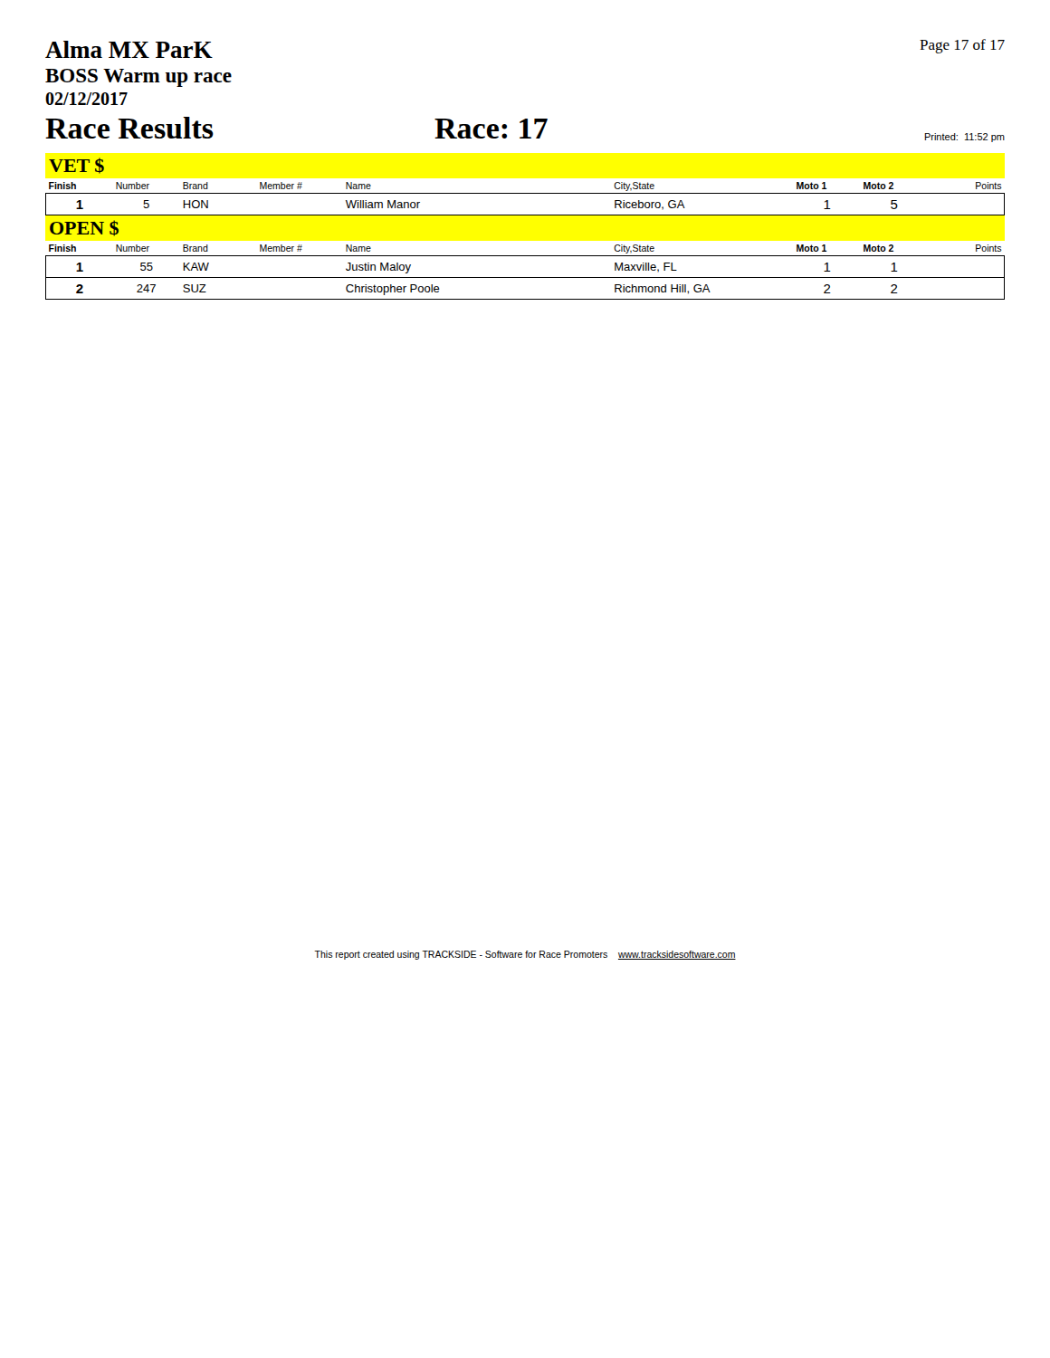Page 17 of 17
Alma MX ParK
BOSS Warm up race
02/12/2017
Race Results Race: 17 Printed: 11:52 pm
VET $
| Finish | Number | Brand | Member # | Name | City,State | Moto 1 | Moto 2 | Points |
| --- | --- | --- | --- | --- | --- | --- | --- | --- |
| 1 | 5 | HON | | William Manor | Riceboro, GA | 1 | 5 | |
OPEN $
| Finish | Number | Brand | Member # | Name | City,State | Moto 1 | Moto 2 | Points |
| --- | --- | --- | --- | --- | --- | --- | --- | --- |
| 1 | 55 | KAW | | Justin Maloy | Maxville, FL | 1 | 1 | |
| 2 | 247 | SUZ | | Christopher Poole | Richmond Hill, GA | 2 | 2 | |
This report created using TRACKSIDE - Software for Race Promoters www.tracksidesoftware.com